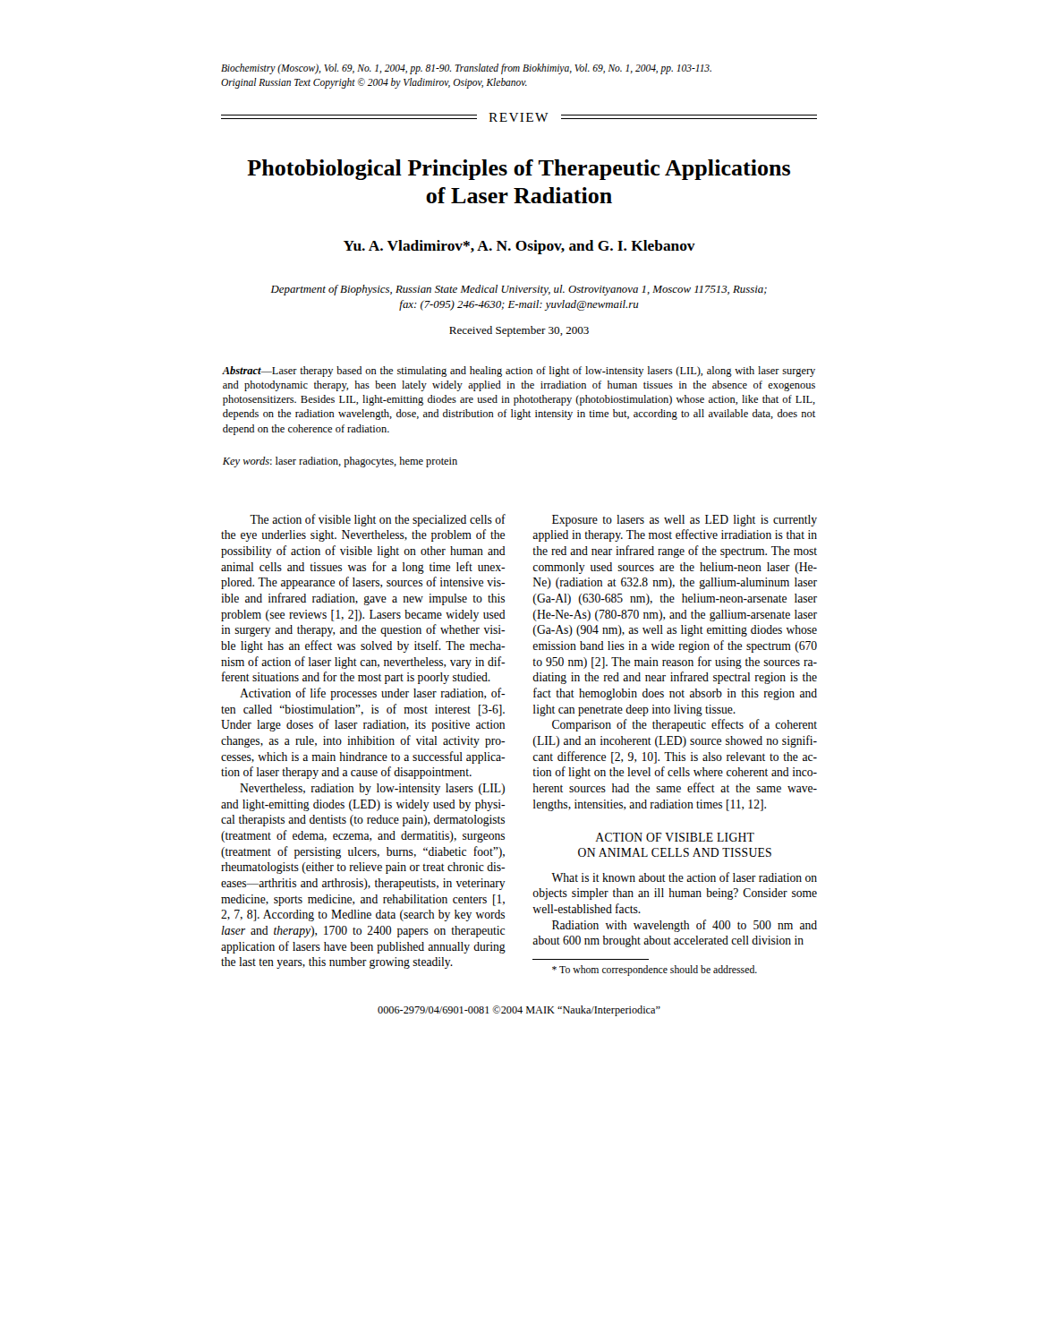Biochemistry (Moscow), Vol. 69, No. 1, 2004, pp. 81-90. Translated from Biokhimiya, Vol. 69, No. 1, 2004, pp. 103-113.
Original Russian Text Copyright © 2004 by Vladimirov, Osipov, Klebanov.
REVIEW
Photobiological Principles of Therapeutic Applications
of Laser Radiation
Yu. A. Vladimirov*, A. N. Osipov, and G. I. Klebanov
Department of Biophysics, Russian State Medical University, ul. Ostrovityanova 1, Moscow 117513, Russia;
fax: (7-095) 246-4630; E-mail: yuvlad@newmail.ru
Received September 30, 2003
Abstract—Laser therapy based on the stimulating and healing action of light of low-intensity lasers (LIL), along with laser surgery and photodynamic therapy, has been lately widely applied in the irradiation of human tissues in the absence of exogenous photosensitizers. Besides LIL, light-emitting diodes are used in phototherapy (photobiostimulation) whose action, like that of LIL, depends on the radiation wavelength, dose, and distribution of light intensity in time but, according to all available data, does not depend on the coherence of radiation.
Key words: laser radiation, phagocytes, heme protein
The action of visible light on the specialized cells of the eye underlies sight. Nevertheless, the problem of the possibility of action of visible light on other human and animal cells and tissues was for a long time left unexplored. The appearance of lasers, sources of intensive visible and infrared radiation, gave a new impulse to this problem (see reviews [1, 2]). Lasers became widely used in surgery and therapy, and the question of whether visible light has an effect was solved by itself. The mechanism of action of laser light can, nevertheless, vary in different situations and for the most part is poorly studied.
Activation of life processes under laser radiation, often called “biostimulation”, is of most interest [3-6]. Under large doses of laser radiation, its positive action changes, as a rule, into inhibition of vital activity processes, which is a main hindrance to a successful application of laser therapy and a cause of disappointment.
Nevertheless, radiation by low-intensity lasers (LIL) and light-emitting diodes (LED) is widely used by physical therapists and dentists (to reduce pain), dermatologists (treatment of edema, eczema, and dermatitis), surgeons (treatment of persisting ulcers, burns, “diabetic foot”), rheumatologists (either to relieve pain or treat chronic diseases—arthritis and arthrosis), therapeutists, in veterinary medicine, sports medicine, and rehabilitation centers [1, 2, 7, 8]. According to Medline data (search by key words laser and therapy), 1700 to 2400 papers on therapeutic application of lasers have been published annually during the last ten years, this number growing steadily.
Exposure to lasers as well as LED light is currently applied in therapy. The most effective irradiation is that in the red and near infrared range of the spectrum. The most commonly used sources are the helium-neon laser (He-Ne) (radiation at 632.8 nm), the gallium-aluminum laser (Ga-Al) (630-685 nm), the helium-neon-arsenate laser (He-Ne-As) (780-870 nm), and the gallium-arsenate laser (Ga-As) (904 nm), as well as light emitting diodes whose emission band lies in a wide region of the spectrum (670 to 950 nm) [2]. The main reason for using the sources radiating in the red and near infrared spectral region is the fact that hemoglobin does not absorb in this region and light can penetrate deep into living tissue.
Comparison of the therapeutic effects of a coherent (LIL) and an incoherent (LED) source showed no significant difference [2, 9, 10]. This is also relevant to the action of light on the level of cells where coherent and incoherent sources had the same effect at the same wavelengths, intensities, and radiation times [11, 12].
ACTION OF VISIBLE LIGHT
ON ANIMAL CELLS AND TISSUES
What is it known about the action of laser radiation on objects simpler than an ill human being? Consider some well-established facts.
Radiation with wavelength of 400 to 500 nm and about 600 nm brought about accelerated cell division in
* To whom correspondence should be addressed.
0006-2979/04/6901-0081 ©2004 MAIK “Nauka/Interperiodica”